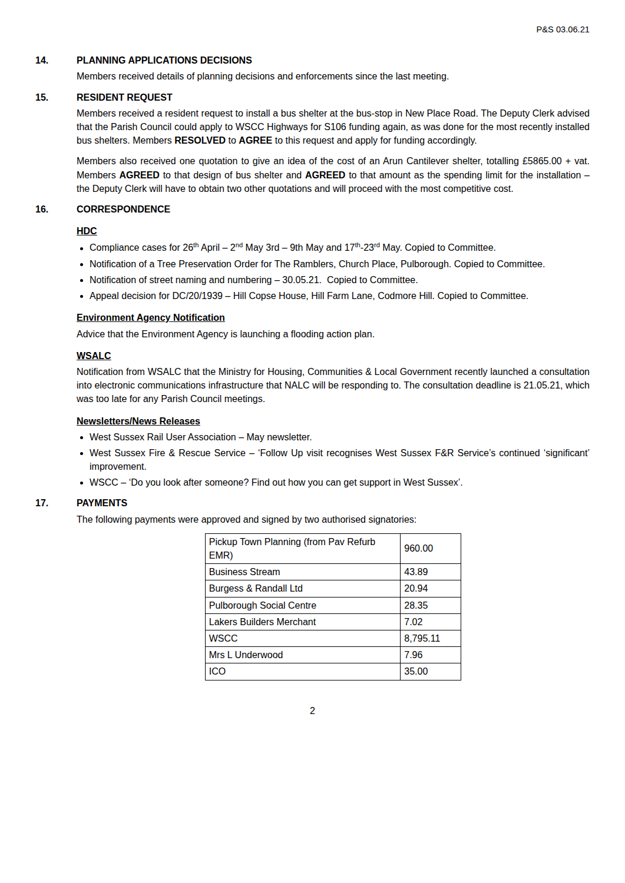P&S 03.06.21
14.
Planning Applications Decisions
Members received details of planning decisions and enforcements since the last meeting.
15.
Resident Request
Members received a resident request to install a bus shelter at the bus-stop in New Place Road. The Deputy Clerk advised that the Parish Council could apply to WSCC Highways for S106 funding again, as was done for the most recently installed bus shelters. Members RESOLVED to AGREE to this request and apply for funding accordingly.
Members also received one quotation to give an idea of the cost of an Arun Cantilever shelter, totalling £5865.00 + vat. Members AGREED to that design of bus shelter and AGREED to that amount as the spending limit for the installation – the Deputy Clerk will have to obtain two other quotations and will proceed with the most competitive cost.
16.
Correspondence
HDC
Compliance cases for 26th April – 2nd May 3rd – 9th May and 17th-23rd May. Copied to Committee.
Notification of a Tree Preservation Order for The Ramblers, Church Place, Pulborough. Copied to Committee.
Notification of street naming and numbering – 30.05.21. Copied to Committee.
Appeal decision for DC/20/1939 – Hill Copse House, Hill Farm Lane, Codmore Hill. Copied to Committee.
Environment Agency Notification
Advice that the Environment Agency is launching a flooding action plan.
WSALC
Notification from WSALC that the Ministry for Housing, Communities & Local Government recently launched a consultation into electronic communications infrastructure that NALC will be responding to. The consultation deadline is 21.05.21, which was too late for any Parish Council meetings.
Newsletters/News Releases
West Sussex Rail User Association – May newsletter.
West Sussex Fire & Rescue Service – ‘Follow Up visit recognises West Sussex F&R Service’s continued ‘significant’ improvement.
WSCC – ‘Do you look after someone? Find out how you can get support in West Sussex’.
17.
Payments
The following payments were approved and signed by two authorised signatories:
| Pickup Town Planning (from Pav Refurb EMR) | 960.00 |
| Business Stream | 43.89 |
| Burgess & Randall Ltd | 20.94 |
| Pulborough Social Centre | 28.35 |
| Lakers Builders Merchant | 7.02 |
| WSCC | 8,795.11 |
| Mrs L Underwood | 7.96 |
| ICO | 35.00 |
2